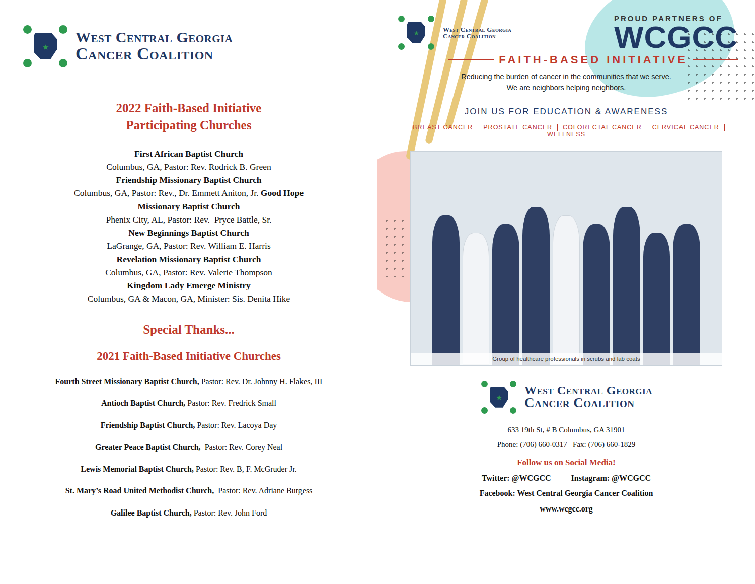★
West Central Georgia
Cancer Coalition
2022 Faith-Based Initiative
Participating Churches
First African Baptist Church
Columbus, GA, Pastor: Rev. Rodrick B. Green
Friendship Missionary Baptist Church
Columbus, GA, Pastor: Rev., Dr. Emmett Aniton, Jr. Good Hope
Missionary Baptist Church
Phenix City, AL, Pastor: Rev. Pryce Battle, Sr.
New Beginnings Baptist Church
LaGrange, GA, Pastor: Rev. William E. Harris
Revelation Missionary Baptist Church
Columbus, GA, Pastor: Rev. Valerie Thompson
Kingdom Lady Emerge Ministry
Columbus, GA & Macon, GA, Minister: Sis. Denita Hike
Special Thanks...
2021 Faith-Based Initiative Churches
Fourth Street Missionary Baptist Church, Pastor: Rev. Dr. Johnny H. Flakes, III
Antioch Baptist Church, Pastor: Rev. Fredrick Small
Friendship Baptist Church, Pastor: Rev. Lacoya Day
Greater Peace Baptist Church, Pastor: Rev. Corey Neal
Lewis Memorial Baptist Church, Pastor: Rev. B, F. McGruder Jr.
St. Mary’s Road United Methodist Church, Pastor: Rev. Adriane Burgess
Galilee Baptist Church, Pastor: Rev. John Ford
★
West Central Georgia
Cancer Coalition
PROUD PARTNERS OF
WCGCC
FAITH-BASED INITIATIVE
Reducing the burden of cancer in the communities that we serve.
We are neighbors helping neighbors.
JOIN US FOR EDUCATION & AWARENESS
BREAST CANCER PROSTATE CANCER COLORECTAL CANCER CERVICAL CANCER WELLNESS
Group of healthcare professionals in scrubs and lab coats
★
West Central Georgia
Cancer Coalition
633 19th St, # B Columbus, GA 31901
Phone: (706) 660-0317 Fax: (706) 660-1829
Follow us on Social Media!
Twitter: @WCGCC Instagram: @WCGCC
Facebook: West Central Georgia Cancer Coalition
www.wcgcc.org